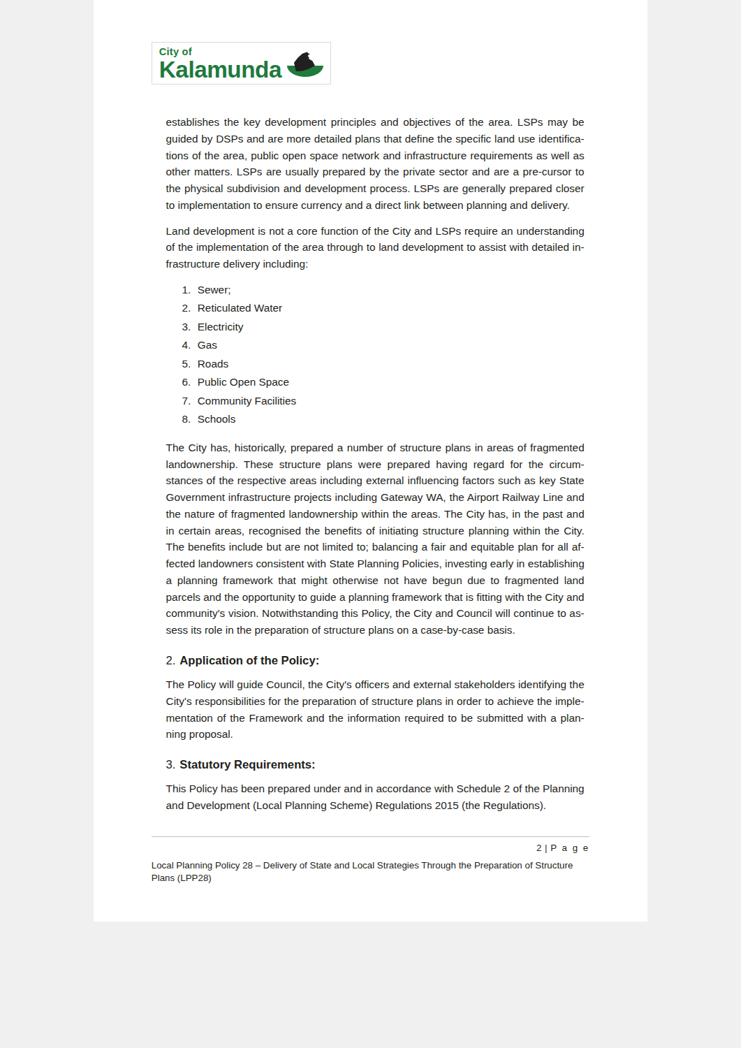City of Kalamunda
establishes the key development principles and objectives of the area. LSPs may be guided by DSPs and are more detailed plans that define the specific land use identifications of the area, public open space network and infrastructure requirements as well as other matters. LSPs are usually prepared by the private sector and are a pre-cursor to the physical subdivision and development process. LSPs are generally prepared closer to implementation to ensure currency and a direct link between planning and delivery.
Land development is not a core function of the City and LSPs require an understanding of the implementation of the area through to land development to assist with detailed infrastructure delivery including:
Sewer;
Reticulated Water
Electricity
Gas
Roads
Public Open Space
Community Facilities
Schools
The City has, historically, prepared a number of structure plans in areas of fragmented landownership. These structure plans were prepared having regard for the circumstances of the respective areas including external influencing factors such as key State Government infrastructure projects including Gateway WA, the Airport Railway Line and the nature of fragmented landownership within the areas. The City has, in the past and in certain areas, recognised the benefits of initiating structure planning within the City. The benefits include but are not limited to; balancing a fair and equitable plan for all affected landowners consistent with State Planning Policies, investing early in establishing a planning framework that might otherwise not have begun due to fragmented land parcels and the opportunity to guide a planning framework that is fitting with the City and community's vision. Notwithstanding this Policy, the City and Council will continue to assess its role in the preparation of structure plans on a case-by-case basis.
2. Application of the Policy:
The Policy will guide Council, the City's officers and external stakeholders identifying the City's responsibilities for the preparation of structure plans in order to achieve the implementation of the Framework and the information required to be submitted with a planning proposal.
3. Statutory Requirements:
This Policy has been prepared under and in accordance with Schedule 2 of the Planning and Development (Local Planning Scheme) Regulations 2015 (the Regulations).
2 | P a g e
Local Planning Policy 28 – Delivery of State and Local Strategies Through the Preparation of Structure Plans (LPP28)